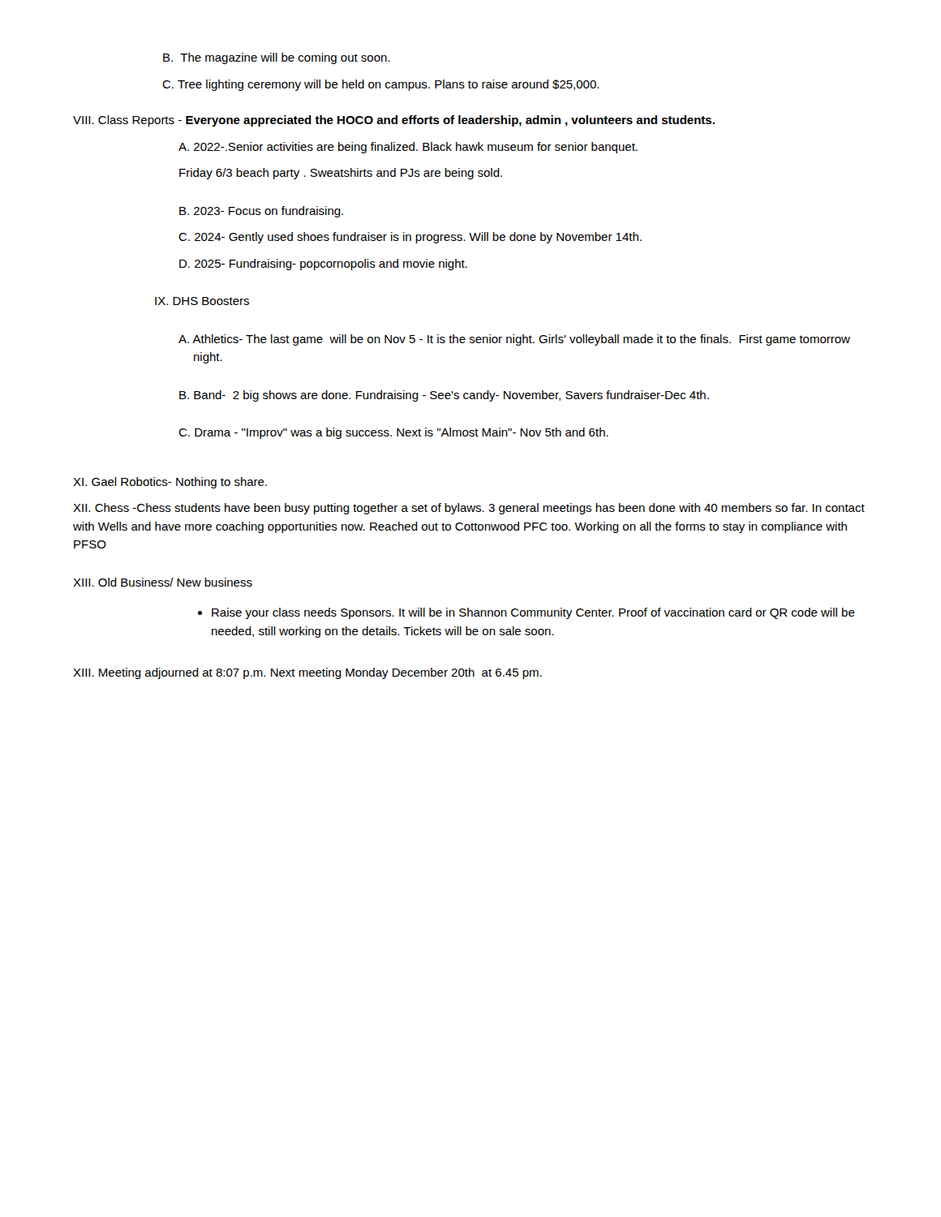B. The magazine will be coming out soon.
C. Tree lighting ceremony will be held on campus. Plans to raise around $25,000.
VIII. Class Reports - Everyone appreciated the HOCO and efforts of leadership, admin , volunteers and students.
A. 2022-.Senior activities are being finalized. Black hawk museum for senior banquet.
Friday 6/3 beach party . Sweatshirts and PJs are being sold.
B. 2023- Focus on fundraising.
C. 2024- Gently used shoes fundraiser is in progress. Will be done by November 14th.
D. 2025- Fundraising- popcornopolis and movie night.
IX. DHS Boosters
A. Athletics- The last game will be on Nov 5 - It is the senior night. Girls' volleyball made it to the finals. First game tomorrow night.
B. Band- 2 big shows are done. Fundraising - See's candy- November, Savers fundraiser-Dec 4th.
C. Drama - "Improv" was a big success. Next is "Almost Main"- Nov 5th and 6th.
XI. Gael Robotics- Nothing to share.
XII. Chess -Chess students have been busy putting together a set of bylaws. 3 general meetings has been done with 40 members so far. In contact with Wells and have more coaching opportunities now. Reached out to Cottonwood PFC too. Working on all the forms to stay in compliance with PFSO
XIII. Old Business/ New business
Raise your class needs Sponsors. It will be in Shannon Community Center. Proof of vaccination card or QR code will be needed, still working on the details. Tickets will be on sale soon.
XIII. Meeting adjourned at 8:07 p.m. Next meeting Monday December 20th at 6.45 pm.